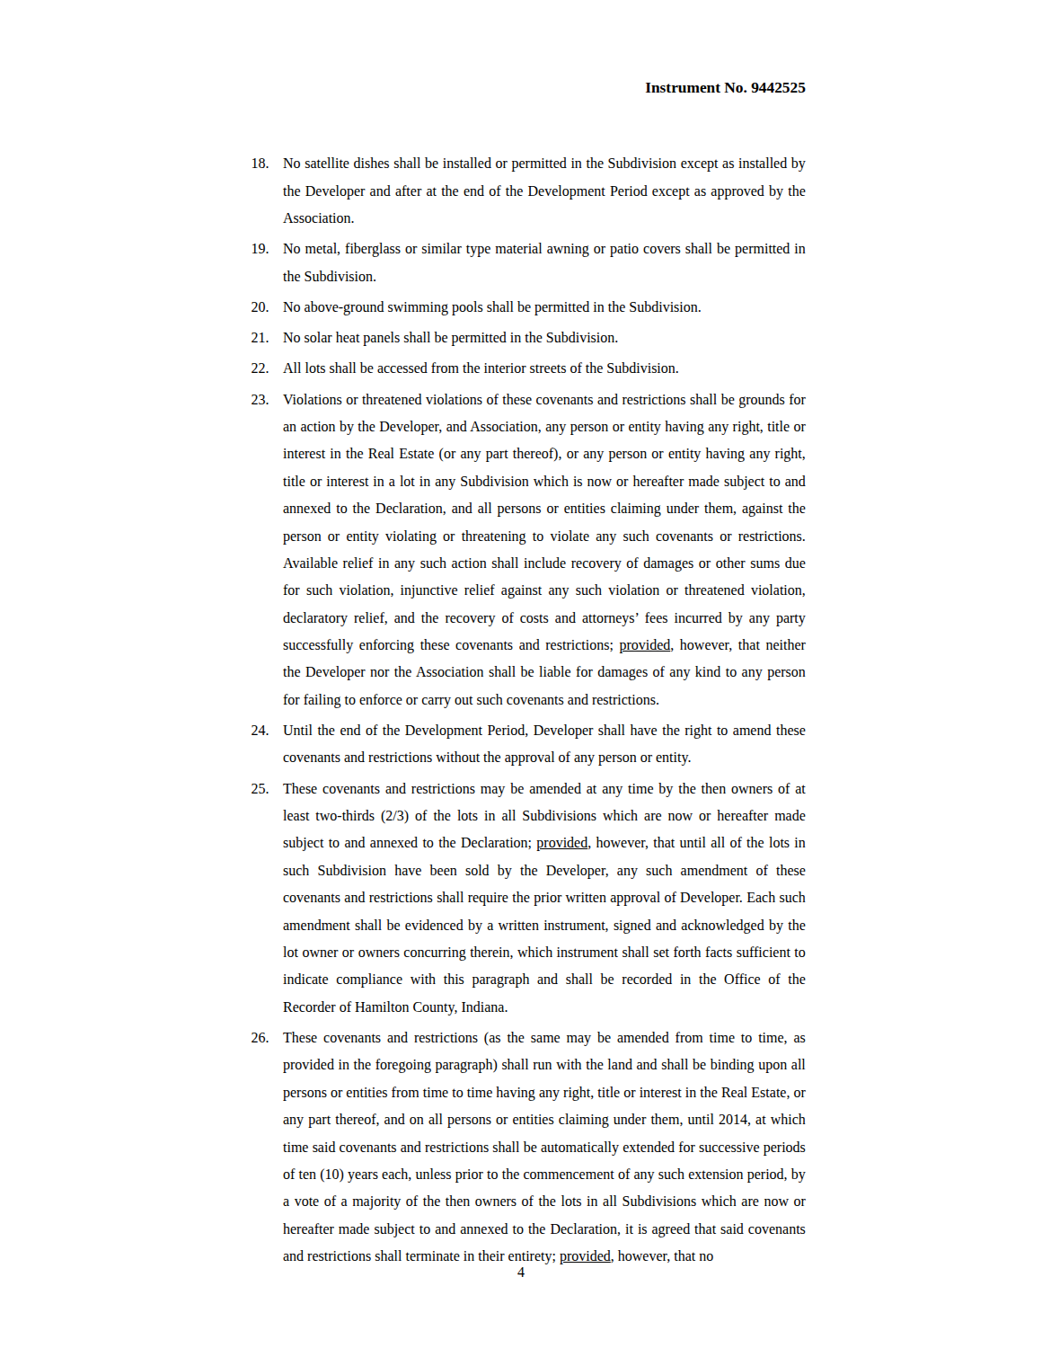Instrument No. 9442525
No satellite dishes shall be installed or permitted in the Subdivision except as installed by the Developer and after at the end of the Development Period except as approved by the Association.
No metal, fiberglass or similar type material awning or patio covers shall be permitted in the Subdivision.
No above-ground swimming pools shall be permitted in the Subdivision.
No solar heat panels shall be permitted in the Subdivision.
All lots shall be accessed from the interior streets of the Subdivision.
Violations or threatened violations of these covenants and restrictions shall be grounds for an action by the Developer, and Association, any person or entity having any right, title or interest in the Real Estate (or any part thereof), or any person or entity having any right, title or interest in a lot in any Subdivision which is now or hereafter made subject to and annexed to the Declaration, and all persons or entities claiming under them, against the person or entity violating or threatening to violate any such covenants or restrictions. Available relief in any such action shall include recovery of damages or other sums due for such violation, injunctive relief against any such violation or threatened violation, declaratory relief, and the recovery of costs and attorneys’ fees incurred by any party successfully enforcing these covenants and restrictions; provided, however, that neither the Developer nor the Association shall be liable for damages of any kind to any person for failing to enforce or carry out such covenants and restrictions.
Until the end of the Development Period, Developer shall have the right to amend these covenants and restrictions without the approval of any person or entity.
These covenants and restrictions may be amended at any time by the then owners of at least two-thirds (2/3) of the lots in all Subdivisions which are now or hereafter made subject to and annexed to the Declaration; provided, however, that until all of the lots in such Subdivision have been sold by the Developer, any such amendment of these covenants and restrictions shall require the prior written approval of Developer. Each such amendment shall be evidenced by a written instrument, signed and acknowledged by the lot owner or owners concurring therein, which instrument shall set forth facts sufficient to indicate compliance with this paragraph and shall be recorded in the Office of the Recorder of Hamilton County, Indiana.
These covenants and restrictions (as the same may be amended from time to time, as provided in the foregoing paragraph) shall run with the land and shall be binding upon all persons or entities from time to time having any right, title or interest in the Real Estate, or any part thereof, and on all persons or entities claiming under them, until 2014, at which time said covenants and restrictions shall be automatically extended for successive periods of ten (10) years each, unless prior to the commencement of any such extension period, by a vote of a majority of the then owners of the lots in all Subdivisions which are now or hereafter made subject to and annexed to the Declaration, it is agreed that said covenants and restrictions shall terminate in their entirety; provided, however, that no
4